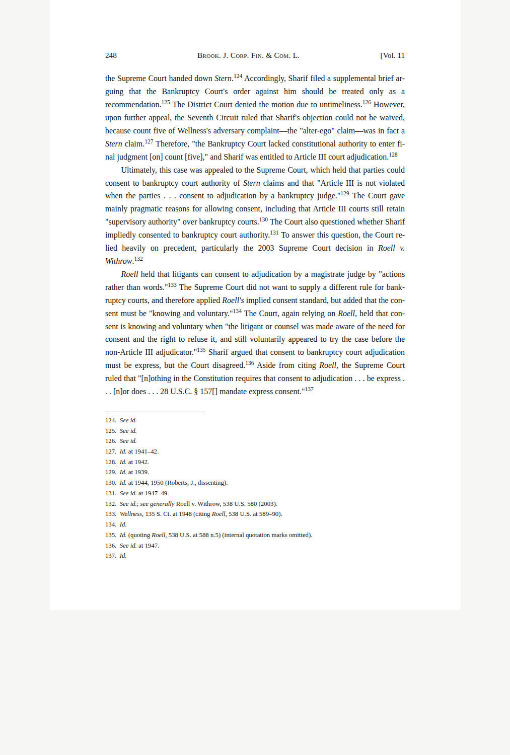248 Brook. J. Corp. Fin. & Com. L. [Vol. 11
the Supreme Court handed down Stern.124 Accordingly, Sharif filed a supplemental brief arguing that the Bankruptcy Court's order against him should be treated only as a recommendation.125 The District Court denied the motion due to untimeliness.126 However, upon further appeal, the Seventh Circuit ruled that Sharif's objection could not be waived, because count five of Wellness's adversary complaint—the "alter-ego" claim—was in fact a Stern claim.127 Therefore, "the Bankruptcy Court lacked constitutional authority to enter final judgment [on] count [five]," and Sharif was entitled to Article III court adjudication.128
Ultimately, this case was appealed to the Supreme Court, which held that parties could consent to bankruptcy court authority of Stern claims and that "Article III is not violated when the parties . . . consent to adjudication by a bankruptcy judge."129 The Court gave mainly pragmatic reasons for allowing consent, including that Article III courts still retain "supervisory authority" over bankruptcy courts.130 The Court also questioned whether Sharif impliedly consented to bankruptcy court authority.131 To answer this question, the Court relied heavily on precedent, particularly the 2003 Supreme Court decision in Roell v. Withrow.132
Roell held that litigants can consent to adjudication by a magistrate judge by "actions rather than words."133 The Supreme Court did not want to supply a different rule for bankruptcy courts, and therefore applied Roell's implied consent standard, but added that the consent must be "knowing and voluntary."134 The Court, again relying on Roell, held that consent is knowing and voluntary when "the litigant or counsel was made aware of the need for consent and the right to refuse it, and still voluntarily appeared to try the case before the non-Article III adjudicator."135 Sharif argued that consent to bankruptcy court adjudication must be express, but the Court disagreed.136 Aside from citing Roell, the Supreme Court ruled that "[n]othing in the Constitution requires that consent to adjudication . . . be express . . . [n]or does . . . 28 U.S.C. § 157[] mandate express consent."137
124. See id.
125. See id.
126. See id.
127. Id. at 1941–42.
128. Id. at 1942.
129. Id. at 1939.
130. Id. at 1944, 1950 (Roberts, J., dissenting).
131. See id. at 1947–49.
132. See id.; see generally Roell v. Withrow, 538 U.S. 580 (2003).
133. Wellness, 135 S. Ct. at 1948 (citing Roell, 538 U.S. at 589–90).
134. Id.
135. Id. (quoting Roell, 538 U.S. at 588 n.5) (internal quotation marks omitted).
136. See id. at 1947.
137. Id.